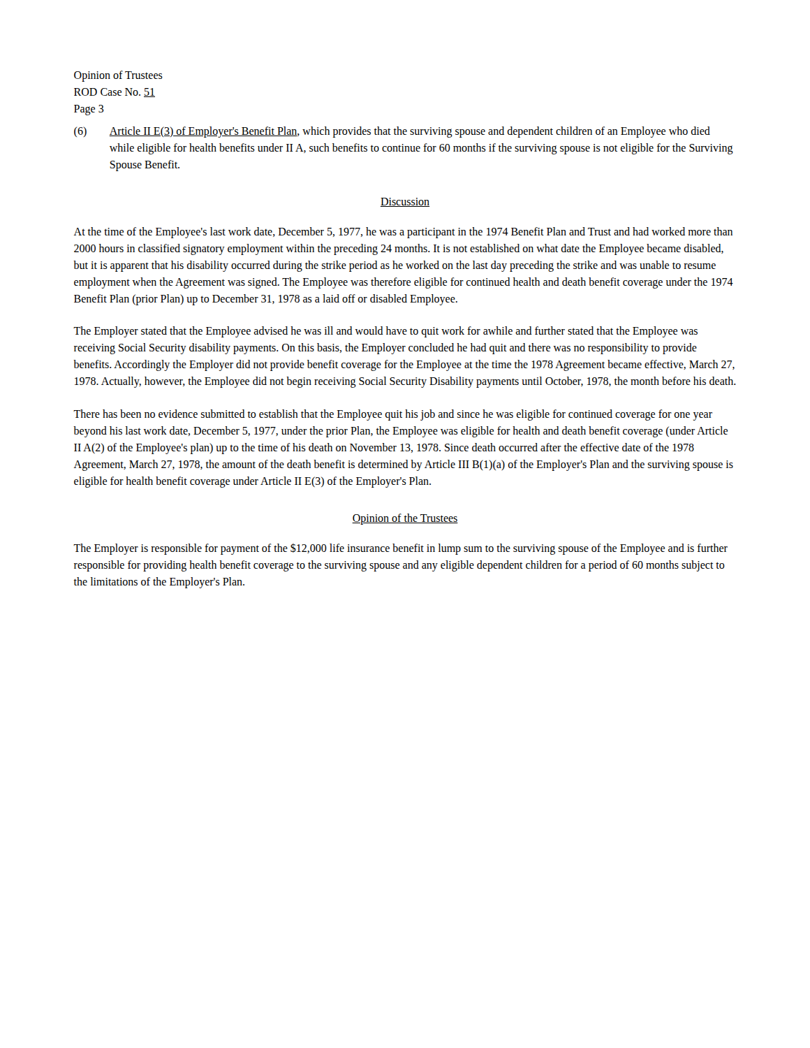Opinion of Trustees
ROD Case No. 51
Page 3
(6)
Article II E(3) of Employer's Benefit Plan, which provides that the surviving spouse and dependent children of an Employee who died while eligible for health benefits under II A, such benefits to continue for 60 months if the surviving spouse is not eligible for the Surviving Spouse Benefit.
Discussion
At the time of the Employee's last work date, December 5, 1977, he was a participant in the 1974 Benefit Plan and Trust and had worked more than 2000 hours in classified signatory employment within the preceding 24 months. It is not established on what date the Employee became disabled, but it is apparent that his disability occurred during the strike period as he worked on the last day preceding the strike and was unable to resume employment when the Agreement was signed. The Employee was therefore eligible for continued health and death benefit coverage under the 1974 Benefit Plan (prior Plan) up to December 31, 1978 as a laid off or disabled Employee.
The Employer stated that the Employee advised he was ill and would have to quit work for awhile and further stated that the Employee was receiving Social Security disability payments. On this basis, the Employer concluded he had quit and there was no responsibility to provide benefits. Accordingly the Employer did not provide benefit coverage for the Employee at the time the 1978 Agreement became effective, March 27, 1978. Actually, however, the Employee did not begin receiving Social Security Disability payments until October, 1978, the month before his death.
There has been no evidence submitted to establish that the Employee quit his job and since he was eligible for continued coverage for one year beyond his last work date, December 5, 1977, under the prior Plan, the Employee was eligible for health and death benefit coverage (under Article II A(2) of the Employee's plan) up to the time of his death on November 13, 1978. Since death occurred after the effective date of the 1978 Agreement, March 27, 1978, the amount of the death benefit is determined by Article III B(1)(a) of the Employer's Plan and the surviving spouse is eligible for health benefit coverage under Article II E(3) of the Employer's Plan.
Opinion of the Trustees
The Employer is responsible for payment of the $12,000 life insurance benefit in lump sum to the surviving spouse of the Employee and is further responsible for providing health benefit coverage to the surviving spouse and any eligible dependent children for a period of 60 months subject to the limitations of the Employer's Plan.